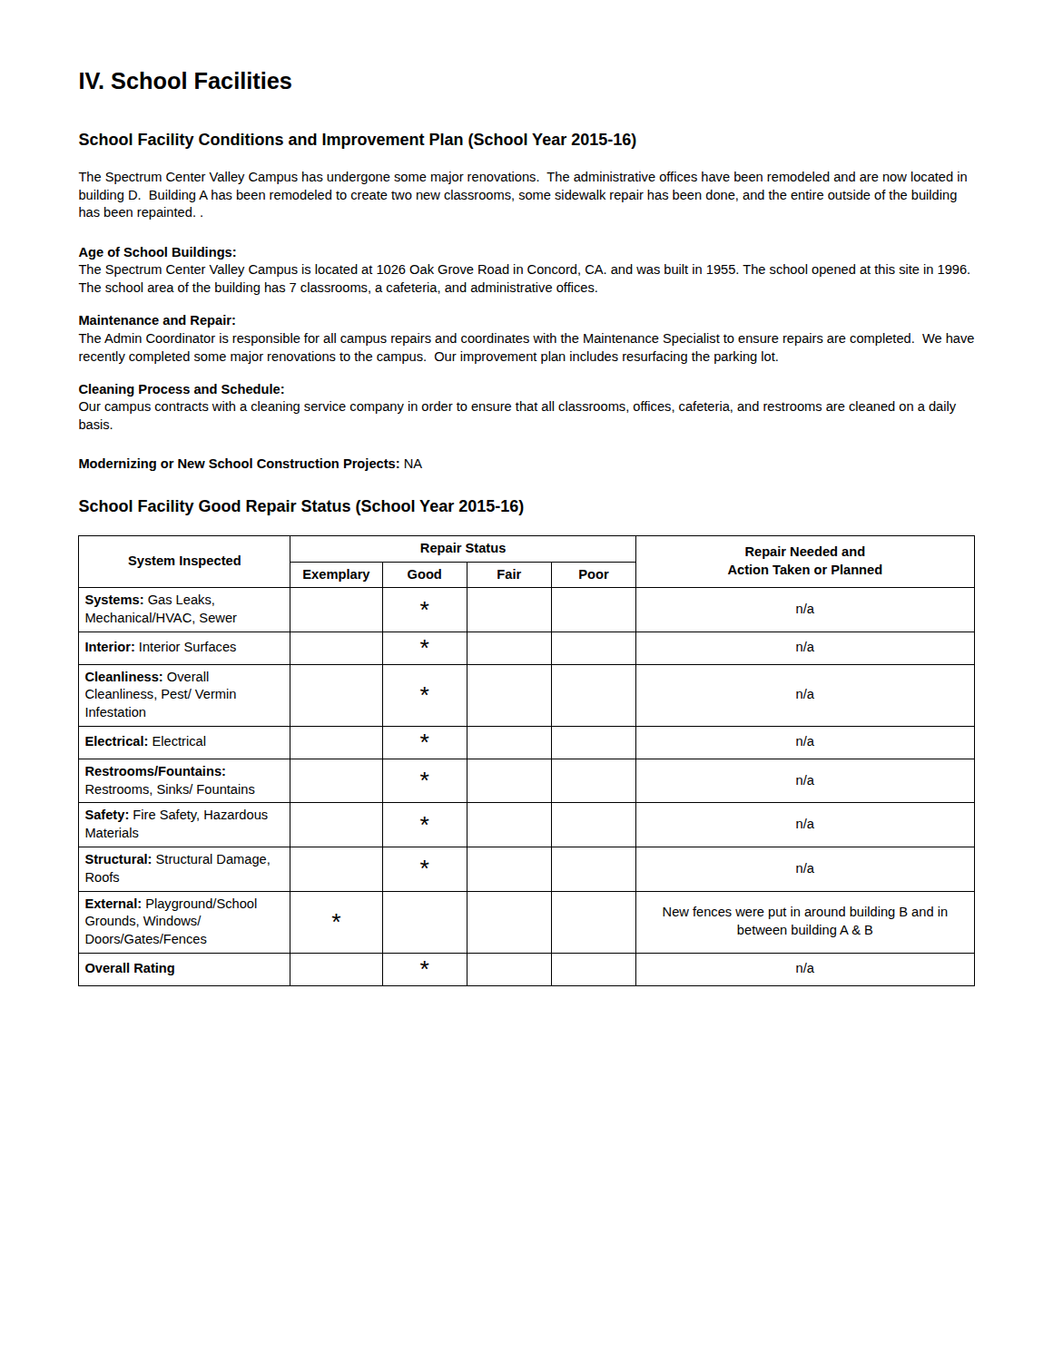IV. School Facilities
School Facility Conditions and Improvement Plan (School Year 2015-16)
The Spectrum Center Valley Campus has undergone some major renovations. The administrative offices have been remodeled and are now located in building D. Building A has been remodeled to create two new classrooms, some sidewalk repair has been done, and the entire outside of the building has been repainted. .
Age of School Buildings:
The Spectrum Center Valley Campus is located at 1026 Oak Grove Road in Concord, CA. and was built in 1955. The school opened at this site in 1996. The school area of the building has 7 classrooms, a cafeteria, and administrative offices.
Maintenance and Repair:
The Admin Coordinator is responsible for all campus repairs and coordinates with the Maintenance Specialist to ensure repairs are completed. We have recently completed some major renovations to the campus. Our improvement plan includes resurfacing the parking lot.
Cleaning Process and Schedule:
Our campus contracts with a cleaning service company in order to ensure that all classrooms, offices, cafeteria, and restrooms are cleaned on a daily basis.
Modernizing or New School Construction Projects: NA
School Facility Good Repair Status (School Year 2015-16)
| System Inspected | Repair Status | Repair Needed and Action Taken or Planned |
| --- | --- | --- |
| Exemplary | Good | Fair | Poor |
| Systems: Gas Leaks, Mechanical/HVAC, Sewer | | * | | | n/a |
| Interior: Interior Surfaces | | * | | | n/a |
| Cleanliness: Overall Cleanliness, Pest/ Vermin Infestation | | * | | | n/a |
| Electrical: Electrical | | * | | | n/a |
| Restrooms/Fountains: Restrooms, Sinks/ Fountains | | * | | | n/a |
| Safety: Fire Safety, Hazardous Materials | | * | | | n/a |
| Structural: Structural Damage, Roofs | | * | | | n/a |
| External: Playground/School Grounds, Windows/ Doors/Gates/Fences | * | | | | New fences were put in around building B and in between building A & B |
| Overall Rating | | * | | | n/a |